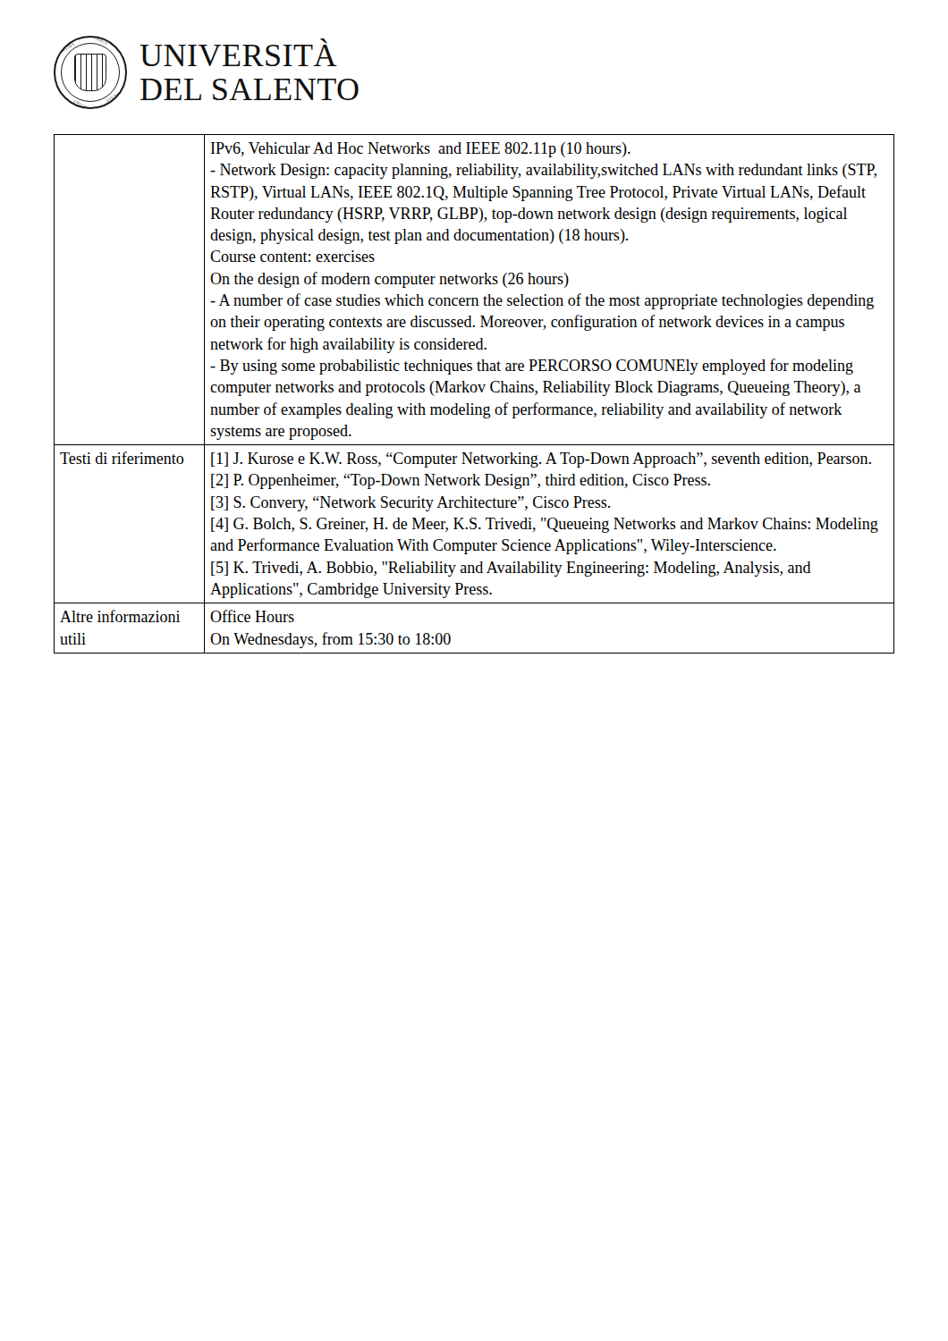STUDIORUM UNIVERSITAS SALENTINA LUPIENSIS
UNIVERSITÀ DEL SALENTO
| | IPv6, Vehicular Ad Hoc Networks and IEEE 802.11p (10 hours). - Network Design: capacity planning, reliability, availability,switched LANs with redundant links (STP, RSTP), Virtual LANs, IEEE 802.1Q, Multiple Spanning Tree Protocol, Private Virtual LANs, Default Router redundancy (HSRP, VRRP, GLBP), top-down network design (design requirements, logical design, physical design, test plan and documentation) (18 hours). Course content: exercises On the design of modern computer networks (26 hours) - A number of case studies which concern the selection of the most appropriate technologies depending on their operating contexts are discussed. Moreover, configuration of network devices in a campus network for high availability is considered. - By using some probabilistic techniques that are PERCORSO COMUNEly employed for modeling computer networks and protocols (Markov Chains, Reliability Block Diagrams, Queueing Theory), a number of examples dealing with modeling of performance, reliability and availability of network systems are proposed. |
| Testi di riferimento | [1] J. Kurose e K.W. Ross, “Computer Networking. A Top-Down Approach”, seventh edition, Pearson. [2] P. Oppenheimer, “Top-Down Network Design”, third edition, Cisco Press. [3] S. Convery, “Network Security Architecture”, Cisco Press. [4] G. Bolch, S. Greiner, H. de Meer, K.S. Trivedi, "Queueing Networks and Markov Chains: Modeling and Performance Evaluation With Computer Science Applications", Wiley-Interscience. [5] K. Trivedi, A. Bobbio, "Reliability and Availability Engineering: Modeling, Analysis, and Applications", Cambridge University Press. |
| Altre informazioni utili | Office Hours On Wednesdays, from 15:30 to 18:00 |